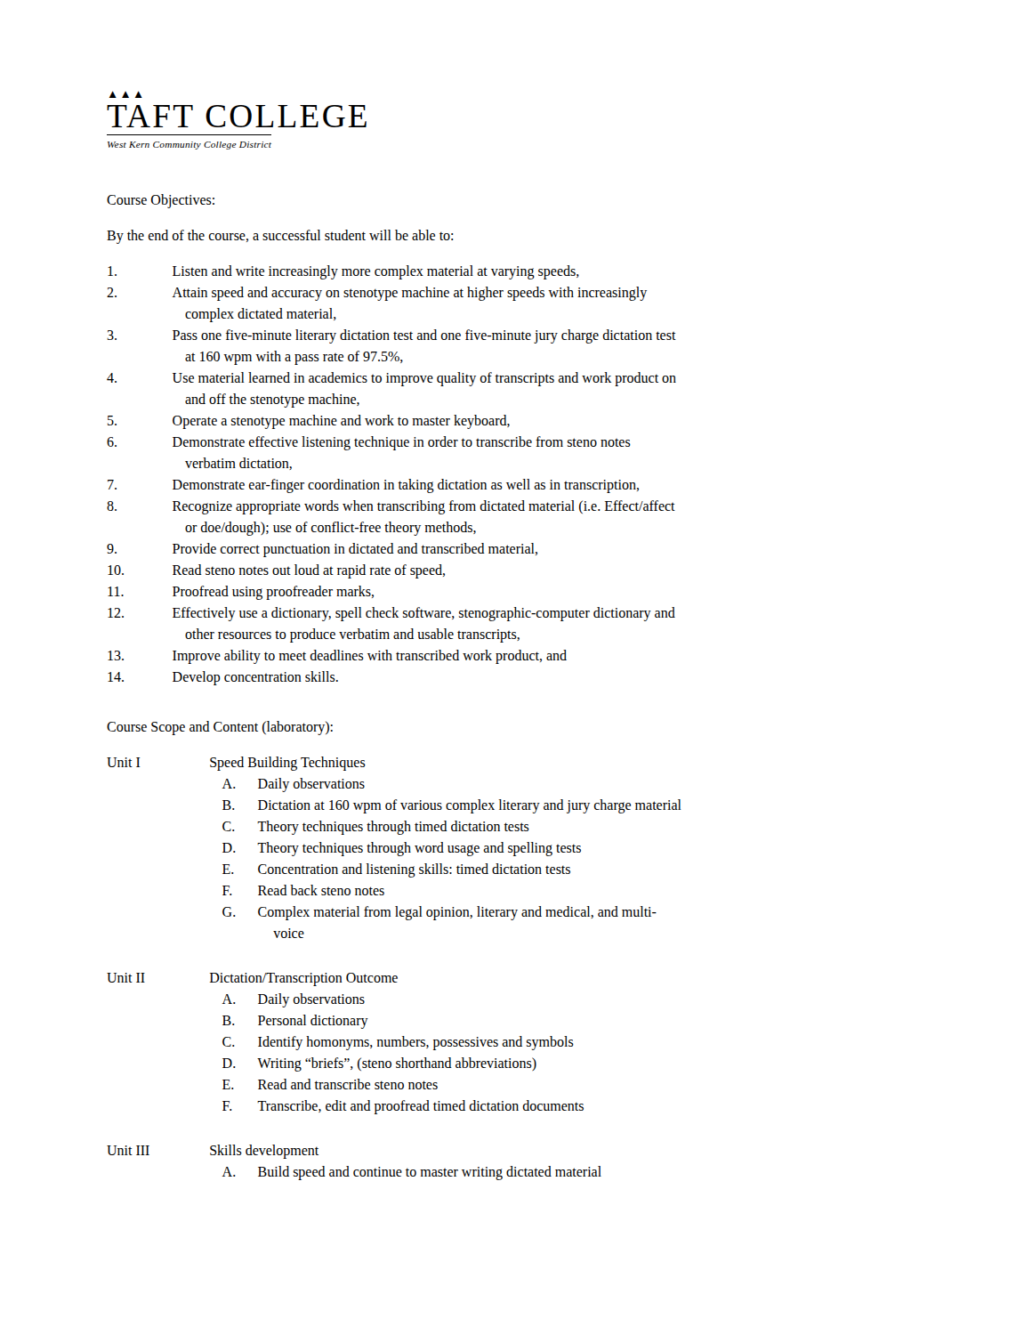▲▲▲
TAFT COLLEGE
West Kern Community College District
Course Objectives:
By the end of the course, a successful student will be able to:
Listen and write increasingly more complex material at varying speeds,
Attain speed and accuracy on stenotype machine at higher speeds with increasinglycomplex dictated material,
Pass one five-minute literary dictation test and one five-minute jury charge dictation testat 160 wpm with a pass rate of 97.5%,
Use material learned in academics to improve quality of transcripts and work product onand off the stenotype machine,
Operate a stenotype machine and work to master keyboard,
Demonstrate effective listening technique in order to transcribe from steno notesverbatim dictation,
Demonstrate ear-finger coordination in taking dictation as well as in transcription,
Recognize appropriate words when transcribing from dictated material (i.e. Effect/affector doe/dough); use of conflict-free theory methods,
Provide correct punctuation in dictated and transcribed material,
Read steno notes out loud at rapid rate of speed,
Proofread using proofreader marks,
Effectively use a dictionary, spell check software, stenographic-computer dictionary andother resources to produce verbatim and usable transcripts,
Improve ability to meet deadlines with transcribed work product, and
Develop concentration skills.
Course Scope and Content (laboratory):
| Unit I | Speed Building Techniques Daily observations Dictation at 160 wpm of various complex literary and jury charge material Theory techniques through timed dictation tests Theory techniques through word usage and spelling tests Concentration and listening skills: timed dictation tests Read back steno notes Complex material from legal opinion, literary and medical, and multi- voice |
| Unit II | Dictation/Transcription Outcome Daily observations Personal dictionary Identify homonyms, numbers, possessives and symbols Writing “briefs”, (steno shorthand abbreviations) Read and transcribe steno notes Transcribe, edit and proofread timed dictation documents |
| Unit III | Skills development Build speed and continue to master writing dictated material |